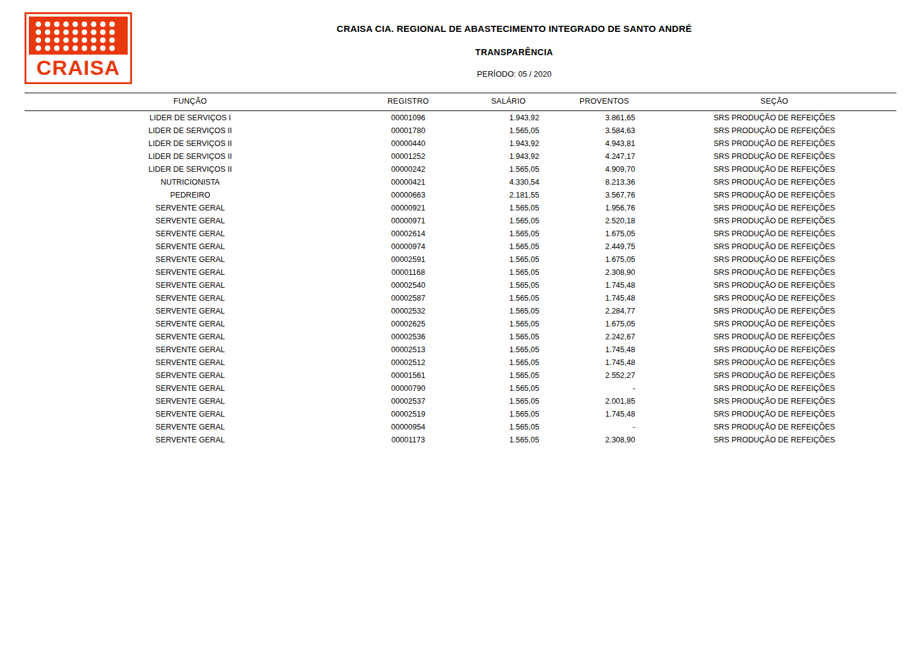CRAISA
CRAISA CIA. REGIONAL DE ABASTECIMENTO INTEGRADO DE SANTO ANDRÉ
TRANSPARÊNCIA
PERÍODO: 05 / 2020
| FUNÇÃO | REGISTRO | SALÁRIO | PROVENTOS | SEÇÃO |
| --- | --- | --- | --- | --- |
| LIDER DE SERVIÇOS I | 00001096 | 1.943,92 | 3.861,65 | SRS PRODUÇÃO DE REFEIÇÕES |
| LIDER DE SERVIÇOS II | 00001780 | 1.565,05 | 3.584,63 | SRS PRODUÇÃO DE REFEIÇÕES |
| LIDER DE SERVIÇOS II | 00000440 | 1.943,92 | 4.943,81 | SRS PRODUÇÃO DE REFEIÇÕES |
| LIDER DE SERVIÇOS II | 00001252 | 1.943,92 | 4.247,17 | SRS PRODUÇÃO DE REFEIÇÕES |
| LIDER DE SERVIÇOS II | 00000242 | 1.565,05 | 4.909,70 | SRS PRODUÇÃO DE REFEIÇÕES |
| NUTRICIONISTA | 00000421 | 4.330,54 | 8.213,36 | SRS PRODUÇÃO DE REFEIÇÕES |
| PEDREIRO | 00000663 | 2.181,55 | 3.567,76 | SRS PRODUÇÃO DE REFEIÇÕES |
| SERVENTE GERAL | 00000921 | 1.565,05 | 1.956,76 | SRS PRODUÇÃO DE REFEIÇÕES |
| SERVENTE GERAL | 00000971 | 1.565,05 | 2.520,18 | SRS PRODUÇÃO DE REFEIÇÕES |
| SERVENTE GERAL | 00002614 | 1.565,05 | 1.675,05 | SRS PRODUÇÃO DE REFEIÇÕES |
| SERVENTE GERAL | 00000974 | 1.565,05 | 2.449,75 | SRS PRODUÇÃO DE REFEIÇÕES |
| SERVENTE GERAL | 00002591 | 1.565,05 | 1.675,05 | SRS PRODUÇÃO DE REFEIÇÕES |
| SERVENTE GERAL | 00001168 | 1.565,05 | 2.308,90 | SRS PRODUÇÃO DE REFEIÇÕES |
| SERVENTE GERAL | 00002540 | 1.565,05 | 1.745,48 | SRS PRODUÇÃO DE REFEIÇÕES |
| SERVENTE GERAL | 00002587 | 1.565,05 | 1.745,48 | SRS PRODUÇÃO DE REFEIÇÕES |
| SERVENTE GERAL | 00002532 | 1.565,05 | 2.284,77 | SRS PRODUÇÃO DE REFEIÇÕES |
| SERVENTE GERAL | 00002625 | 1.565,05 | 1.675,05 | SRS PRODUÇÃO DE REFEIÇÕES |
| SERVENTE GERAL | 00002536 | 1.565,05 | 2.242,67 | SRS PRODUÇÃO DE REFEIÇÕES |
| SERVENTE GERAL | 00002513 | 1.565,05 | 1.745,48 | SRS PRODUÇÃO DE REFEIÇÕES |
| SERVENTE GERAL | 00002512 | 1.565,05 | 1.745,48 | SRS PRODUÇÃO DE REFEIÇÕES |
| SERVENTE GERAL | 00001561 | 1.565,05 | 2.552,27 | SRS PRODUÇÃO DE REFEIÇÕES |
| SERVENTE GERAL | 00000790 | 1.565,05 | - | SRS PRODUÇÃO DE REFEIÇÕES |
| SERVENTE GERAL | 00002537 | 1.565,05 | 2.001,85 | SRS PRODUÇÃO DE REFEIÇÕES |
| SERVENTE GERAL | 00002519 | 1.565,05 | 1.745,48 | SRS PRODUÇÃO DE REFEIÇÕES |
| SERVENTE GERAL | 00000954 | 1.565,05 | - | SRS PRODUÇÃO DE REFEIÇÕES |
| SERVENTE GERAL | 00001173 | 1.565,05 | 2.308,90 | SRS PRODUÇÃO DE REFEIÇÕES |